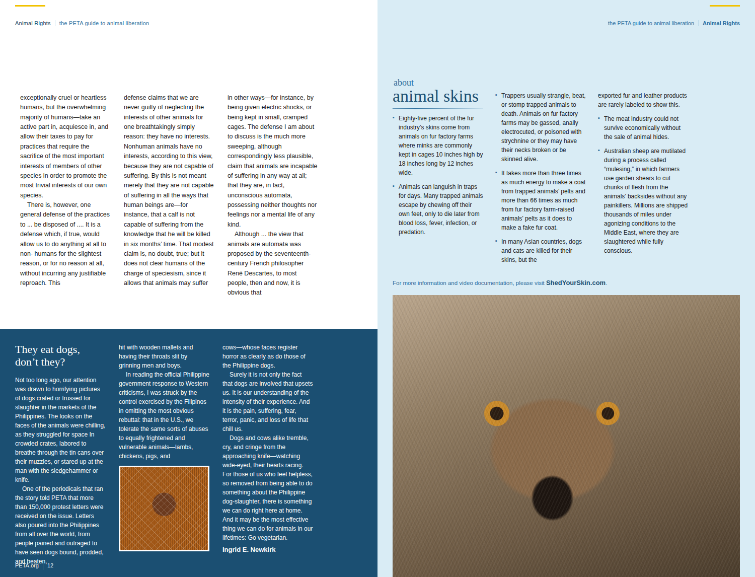Animal Rights the PETA guide to animal liberation
exceptionally cruel or heartless humans, but the overwhelming majority of humans—take an active part in, acquiesce in, and allow their taxes to pay for practices that require the sacrifice of the most important interests of members of other species in order to promote the most trivial interests of our own species.
There is, however, one general defense of the practices to ... be disposed of .... It is a defense which, if true, would allow us to do anything at all to non- humans for the slightest reason, or for no reason at all, without incurring any justifiable reproach. This
defense claims that we are never guilty of neglecting the interests of other animals for one breathtakingly simply reason: they have no interests. Nonhuman animals have no interests, according to this view, because they are not capable of suffering. By this is not meant merely that they are not capable of suffering in all the ways that human beings are—for instance, that a calf is not capable of suffering from the knowledge that he will be killed in six months’ time. That modest claim is, no doubt, true; but it does not clear humans of the charge of speciesism, since it allows that animals may suffer
in other ways—for instance, by being given electric shocks, or being kept in small, cramped cages. The defense I am about to discuss is the much more sweeping, although correspondingly less plausible, claim that animals are incapable of suffering in any way at all; that they are, in fact, unconscious automata, possessing neither thoughts nor feelings nor a mental life of any kind.
Although ... the view that animals are automata was proposed by the seventeenth-century French philosopher René Descartes, to most people, then and now, it is obvious that
They eat dogs,
don’t they?
Not too long ago, our attention was drawn to horrifying pictures of dogs crated or trussed for slaughter in the markets of the Philippines. The looks on the faces of the animals were chilling, as they struggled for space In crowded crates, labored to breathe through the tin cans over their muzzles, or stared up at the man with the sledgehammer or knife.
One of the periodicals that ran the story told PETA that more than 150,000 protest letters were received on the issue. Letters also poured into the Philippines from all over the world, from people pained and outraged to have seen dogs bound, prodded, and beaten,
hit with wooden mallets and having their throats slit by grinning men and boys.
In reading the official Philippine government response to Western criticisms, I was struck by the control exercised by the Filipinos in omitting the most obvious rebuttal: that in the U.S., we tolerate the same sorts of abuses to equally frightened and vulnerable animals—lambs, chickens, pigs, and
cows—whose faces register horror as clearly as do those of the Philippine dogs.
Surely it is not only the fact that dogs are involved that upsets us. It is our understanding of the intensity of their experience. And it is the pain, suffering, fear, terror, panic, and loss of life that chill us.
Dogs and cows alike tremble, cry, and cringe from the approaching knife—watching wide-eyed, their hearts racing. For those of us who feel helpless, so removed from being able to do something about the Philippine dog-slaughter, there is something we can do right here at home. And it may be the most effective thing we can do for animals in our lifetimes: Go vegetarian.
Ingrid E. Newkirk
PETA.org12
the PETA guide to animal liberation Animal Rights
about animal skins
Eighty-five percent of the fur industry’s skins come from animals on fur factory farms where minks are commonly kept in cages 10 inches high by 18 inches long by 12 inches wide.
Animals can languish in traps for days. Many trapped animals escape by chewing off their own feet, only to die later from blood loss, fever, infection, or predation.
Trappers usually strangle, beat, or stomp trapped animals to death. Animals on fur factory farms may be gassed, anally electrocuted, or poisoned with strychnine or they may have their necks broken or be skinned alive.
It takes more than three times as much energy to make a coat from trapped animals’ pelts and more than 66 times as much from fur factory farm-raised animals’ pelts as it does to make a fake fur coat.
In many Asian countries, dogs and cats are killed for their skins, but the
exported fur and leather products are rarely labeled to show this.
The meat industry could not survive economically without the sale of animal hides.
Australian sheep are mutilated during a process called “mulesing,” in which farmers use garden shears to cut chunks of flesh from the animals’ backsides without any painkillers. Millions are shipped thousands of miles under agonizing conditions to the Middle East, where they are slaughtered while fully conscious.
For more information and video documentation, please visit ShedYourSkin.com.